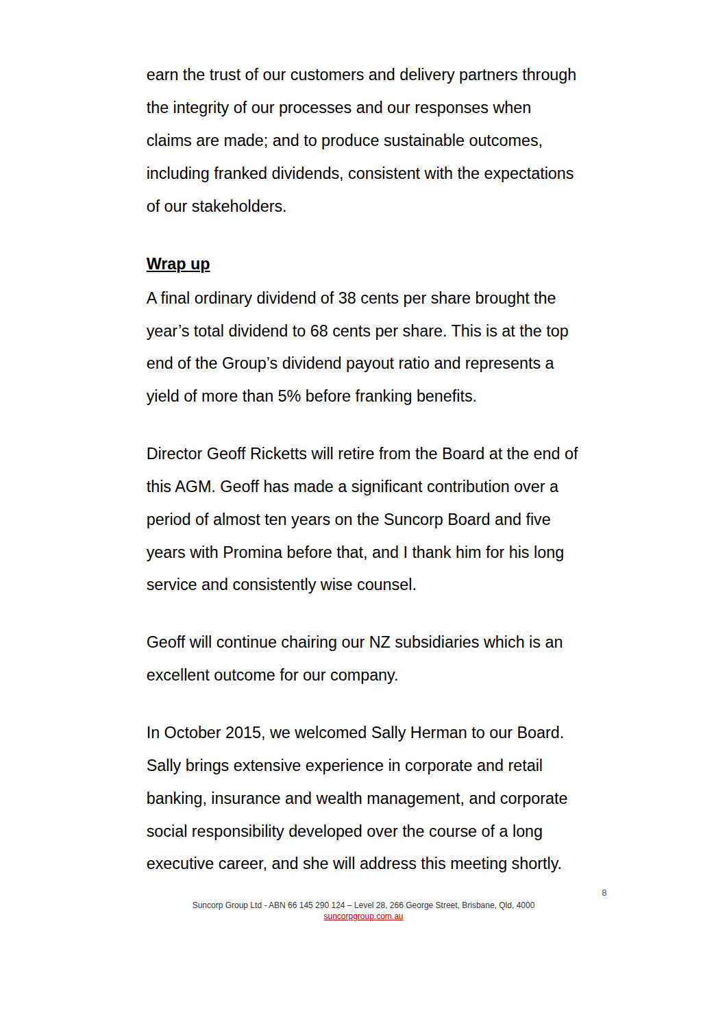earn the trust of our customers and delivery partners through the integrity of our processes and our responses when claims are made; and to produce sustainable outcomes, including franked dividends, consistent with the expectations of our stakeholders.
Wrap up
A final ordinary dividend of 38 cents per share brought the year’s total dividend to 68 cents per share. This is at the top end of the Group’s dividend payout ratio and represents a yield of more than 5% before franking benefits.
Director Geoff Ricketts will retire from the Board at the end of this AGM. Geoff has made a significant contribution over a period of almost ten years on the Suncorp Board and five years with Promina before that, and I thank him for his long service and consistently wise counsel.
Geoff will continue chairing our NZ subsidiaries which is an excellent outcome for our company.
In October 2015, we welcomed Sally Herman to our Board. Sally brings extensive experience in corporate and retail banking, insurance and wealth management, and corporate social responsibility developed over the course of a long executive career, and she will address this meeting shortly.
8
Suncorp Group Ltd - ABN 66 145 290 124 – Level 28, 266 George Street, Brisbane, Qld, 4000
suncorpgroup.com.au